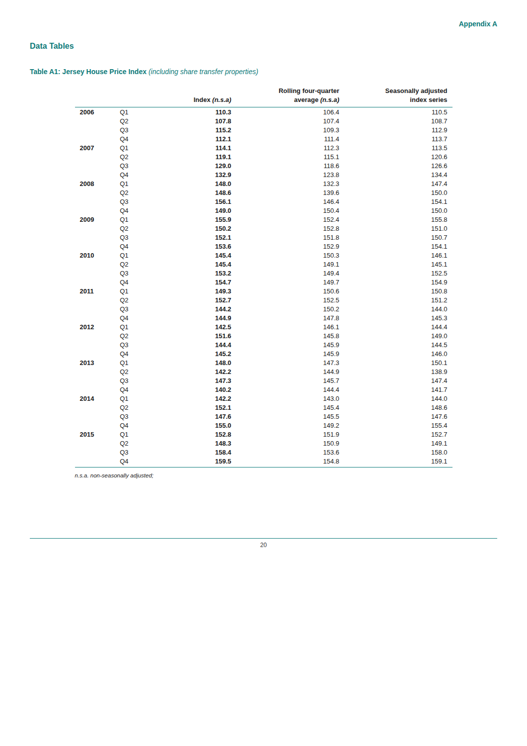Appendix A
Data Tables
Table A1: Jersey House Price Index (including share transfer properties)
| | Index (n.s.a) | Rolling four-quarter average (n.s.a) | Seasonally adjusted index series |
| --- | --- | --- | --- |
| 2006 | Q1 | 110.3 | 106.4 | 110.5 |
| | Q2 | 107.8 | 107.4 | 108.7 |
| | Q3 | 115.2 | 109.3 | 112.9 |
| | Q4 | 112.1 | 111.4 | 113.7 |
| 2007 | Q1 | 114.1 | 112.3 | 113.5 |
| | Q2 | 119.1 | 115.1 | 120.6 |
| | Q3 | 129.0 | 118.6 | 126.6 |
| | Q4 | 132.9 | 123.8 | 134.4 |
| 2008 | Q1 | 148.0 | 132.3 | 147.4 |
| | Q2 | 148.6 | 139.6 | 150.0 |
| | Q3 | 156.1 | 146.4 | 154.1 |
| | Q4 | 149.0 | 150.4 | 150.0 |
| 2009 | Q1 | 155.9 | 152.4 | 155.8 |
| | Q2 | 150.2 | 152.8 | 151.0 |
| | Q3 | 152.1 | 151.8 | 150.7 |
| | Q4 | 153.6 | 152.9 | 154.1 |
| 2010 | Q1 | 145.4 | 150.3 | 146.1 |
| | Q2 | 145.4 | 149.1 | 145.1 |
| | Q3 | 153.2 | 149.4 | 152.5 |
| | Q4 | 154.7 | 149.7 | 154.9 |
| 2011 | Q1 | 149.3 | 150.6 | 150.8 |
| | Q2 | 152.7 | 152.5 | 151.2 |
| | Q3 | 144.2 | 150.2 | 144.0 |
| | Q4 | 144.9 | 147.8 | 145.3 |
| 2012 | Q1 | 142.5 | 146.1 | 144.4 |
| | Q2 | 151.6 | 145.8 | 149.0 |
| | Q3 | 144.4 | 145.9 | 144.5 |
| | Q4 | 145.2 | 145.9 | 146.0 |
| 2013 | Q1 | 148.0 | 147.3 | 150.1 |
| | Q2 | 142.2 | 144.9 | 138.9 |
| | Q3 | 147.3 | 145.7 | 147.4 |
| | Q4 | 140.2 | 144.4 | 141.7 |
| 2014 | Q1 | 142.2 | 143.0 | 144.0 |
| | Q2 | 152.1 | 145.4 | 148.6 |
| | Q3 | 147.6 | 145.5 | 147.6 |
| | Q4 | 155.0 | 149.2 | 155.4 |
| 2015 | Q1 | 152.8 | 151.9 | 152.7 |
| | Q2 | 148.3 | 150.9 | 149.1 |
| | Q3 | 158.4 | 153.6 | 158.0 |
| | Q4 | 159.5 | 154.8 | 159.1 |
n.s.a. non-seasonally adjusted;
20